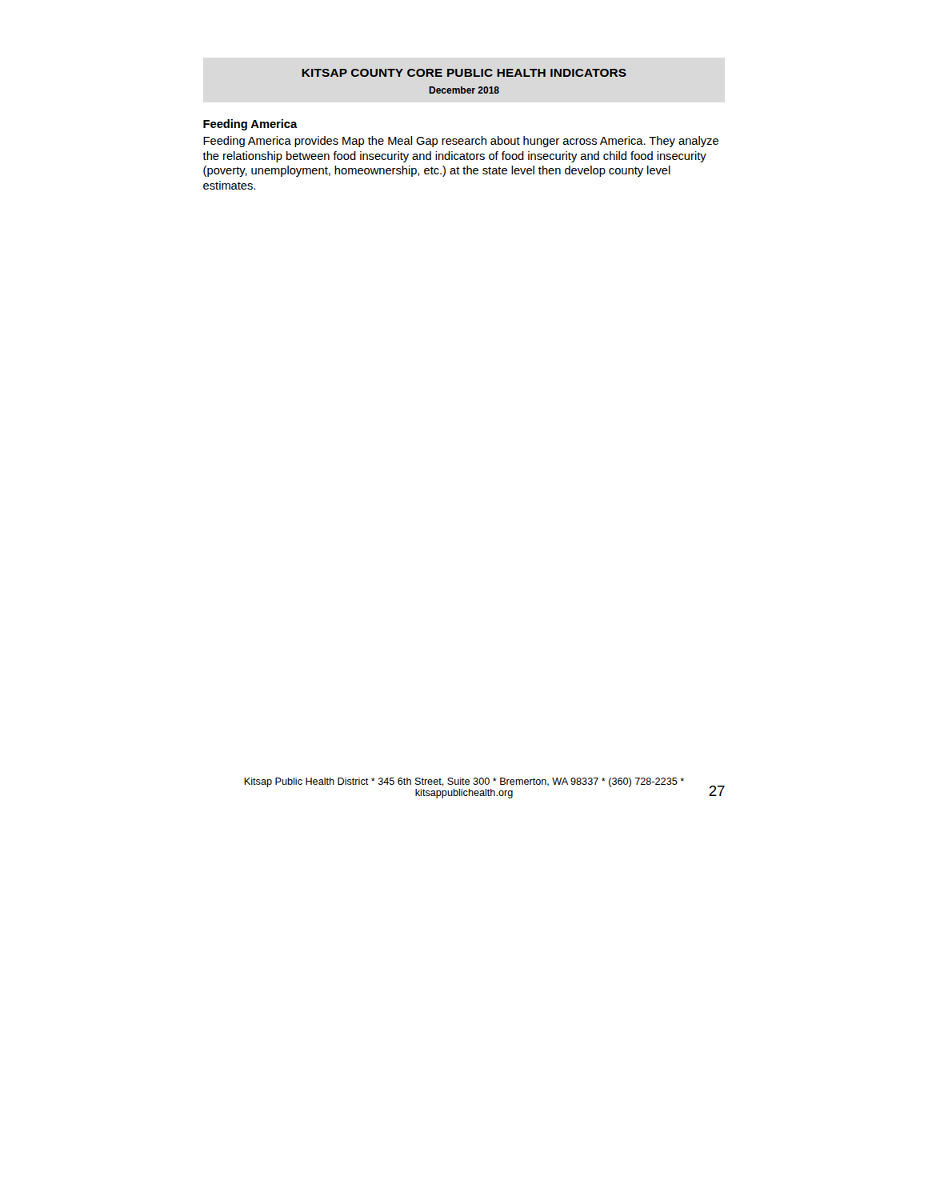KITSAP COUNTY CORE PUBLIC HEALTH INDICATORS
December 2018
Feeding America
Feeding America provides Map the Meal Gap research about hunger across America. They analyze the relationship between food insecurity and indicators of food insecurity and child food insecurity (poverty, unemployment, homeownership, etc.) at the state level then develop county level estimates.
Kitsap Public Health District * 345 6th Street, Suite 300 * Bremerton, WA 98337 * (360) 728-2235 * kitsappublichealth.org
27